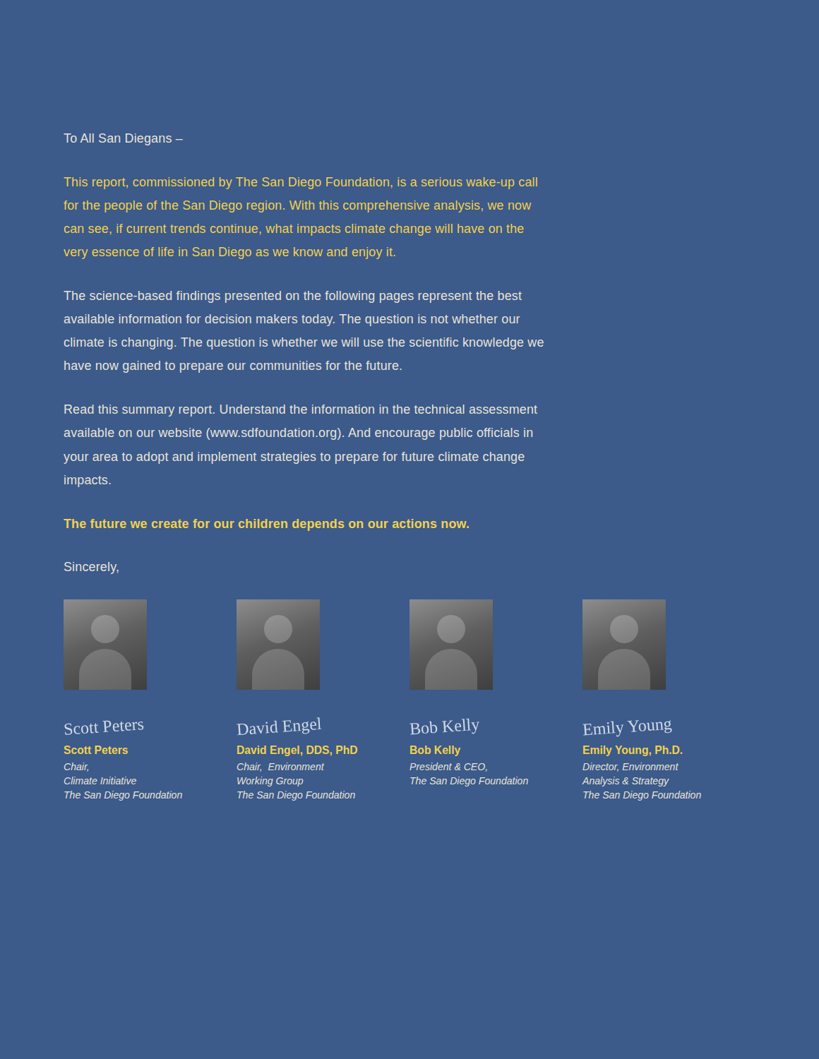To All San Diegans –
This report, commissioned by The San Diego Foundation, is a serious wake-up call for the people of the San Diego region. With this comprehensive analysis, we now can see, if current trends continue, what impacts climate change will have on the very essence of life in San Diego as we know and enjoy it.
The science-based findings presented on the following pages represent the best available information for decision makers today. The question is not whether our climate is changing. The question is whether we will use the scientific knowledge we have now gained to prepare our communities for the future.
Read this summary report. Understand the information in the technical assessment available on our website (www.sdfoundation.org). And encourage public officials in your area to adopt and implement strategies to prepare for future climate change impacts.
The future we create for our children depends on our actions now.
Sincerely,
Scott Peters
Scott Peters
Chair,
Climate Initiative
The San Diego Foundation
David Engel
David Engel, DDS, PhD
Chair, Environment
Working Group
The San Diego Foundation
Bob Kelly
Bob Kelly
President & CEO,
The San Diego Foundation
Emily Young
Emily Young, Ph.D.
Director, Environment
Analysis & Strategy
The San Diego Foundation